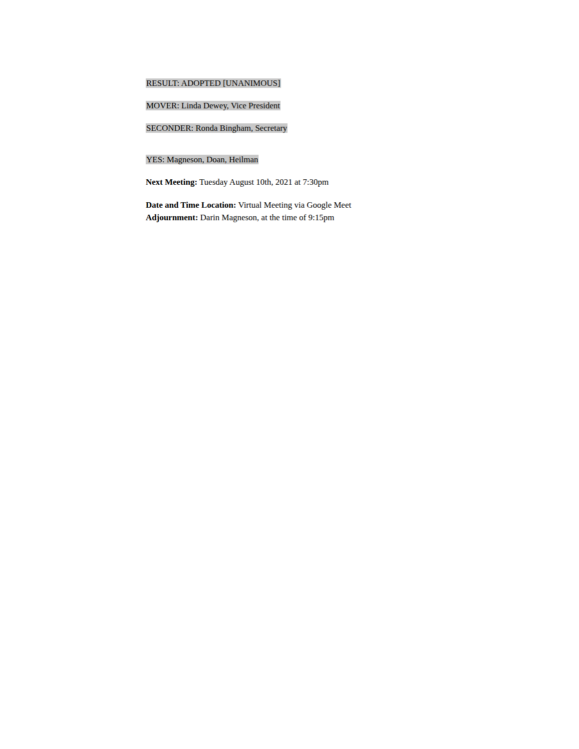RESULT: ADOPTED [UNANIMOUS]
MOVER: Linda Dewey, Vice President
SECONDER: Ronda Bingham, Secretary
YES: Magneson, Doan, Heilman
Next Meeting: Tuesday August 10th, 2021 at 7:30pm
Date and Time Location: Virtual Meeting via Google Meet
Adjournment: Darin Magneson, at the time of 9:15pm